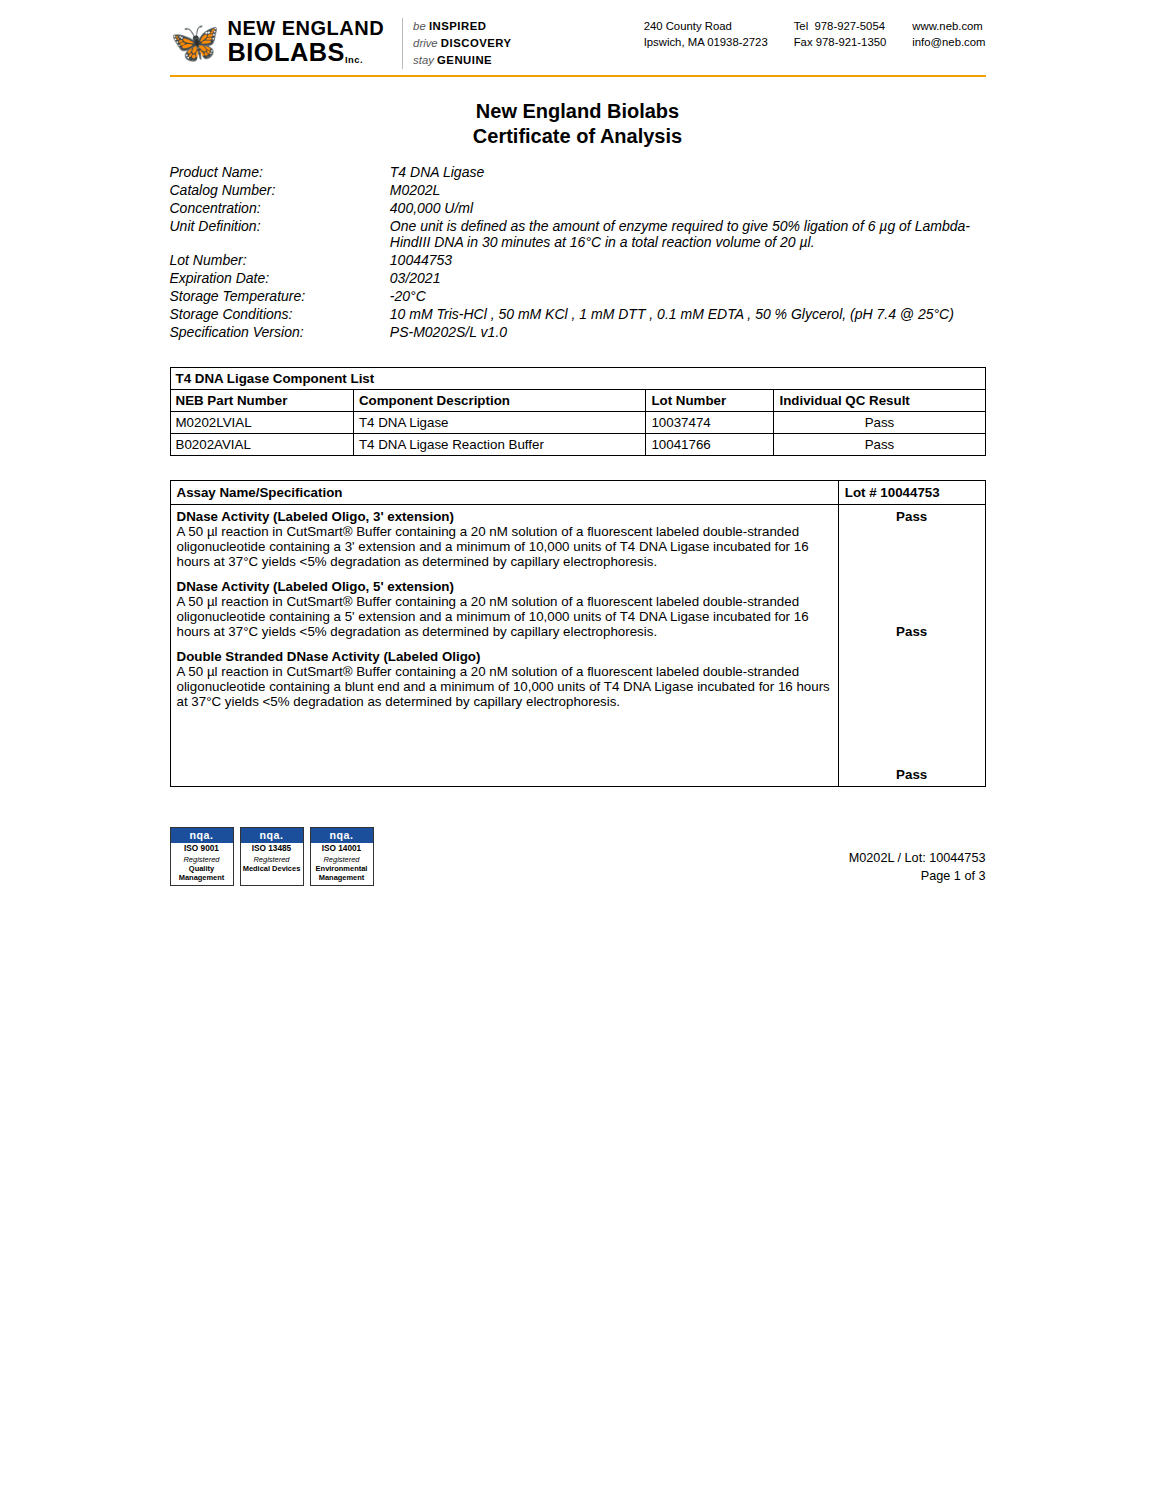🦋
NEW ENGLAND
BIOLABSInc.
be INSPIRED
drive DISCOVERY
stay GENUINE
240 County Road
Ipswich, MA 01938-2723
Tel 978-927-5054
Fax 978-921-1350
www.neb.com
info@neb.com
New England Biolabs
Certificate of Analysis
| Product Name: | T4 DNA Ligase |
| Catalog Number: | M0202L |
| Concentration: | 400,000 U/ml |
| Unit Definition: | One unit is defined as the amount of enzyme required to give 50% ligation of 6 µg of Lambda-HindIII DNA in 30 minutes at 16°C in a total reaction volume of 20 µl. |
| Lot Number: | 10044753 |
| Expiration Date: | 03/2021 |
| Storage Temperature: | -20°C |
| Storage Conditions: | 10 mM Tris-HCl , 50 mM KCl , 1 mM DTT , 0.1 mM EDTA , 50 % Glycerol, (pH 7.4 @ 25°C) |
| Specification Version: | PS-M0202S/L v1.0 |
| T4 DNA Ligase Component List |
| NEB Part Number | Component Description | Lot Number | Individual QC Result |
| M0202LVIAL | T4 DNA Ligase | 10037474 | Pass |
| B0202AVIAL | T4 DNA Ligase Reaction Buffer | 10041766 | Pass |
| Assay Name/Specification | Lot # 10044753 |
| --- | --- |
| DNase Activity (Labeled Oligo, 3' extension) A 50 µl reaction in CutSmart® Buffer containing a 20 nM solution of a fluorescent labeled double-stranded oligonucleotide containing a 3' extension and a minimum of 10,000 units of T4 DNA Ligase incubated for 16 hours at 37°C yields <5% degradation as determined by capillary electrophoresis. DNase Activity (Labeled Oligo, 5' extension) A 50 µl reaction in CutSmart® Buffer containing a 20 nM solution of a fluorescent labeled double-stranded oligonucleotide containing a 5' extension and a minimum of 10,000 units of T4 DNA Ligase incubated for 16 hours at 37°C yields <5% degradation as determined by capillary electrophoresis. Double Stranded DNase Activity (Labeled Oligo) A 50 µl reaction in CutSmart® Buffer containing a 20 nM solution of a fluorescent labeled double-stranded oligonucleotide containing a blunt end and a minimum of 10,000 units of T4 DNA Ligase incubated for 16 hours at 37°C yields <5% degradation as determined by capillary electrophoresis. | Pass Pass Pass |
nqa.
ISO 9001
Registered
Quality
Management
nqa.
ISO 13485
Registered
Medical Devices
nqa.
ISO 14001
Registered
Environmental
Management
M0202L / Lot: 10044753
Page 1 of 3